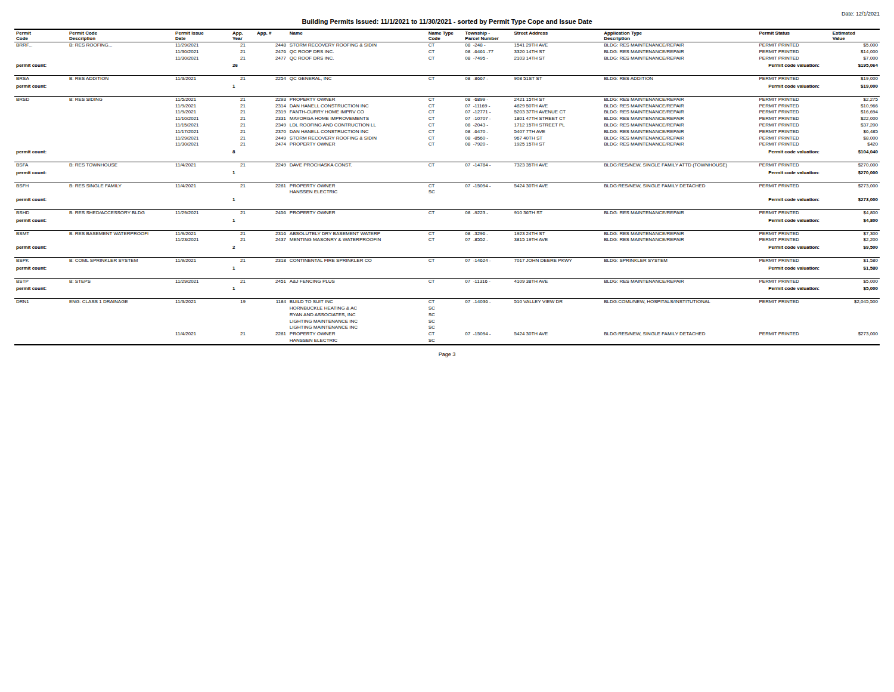Date: 12/1/2021
Building Permits Issued: 11/1/2021 to 11/30/2021 - sorted by Permit Type Cope and Issue Date
| Permit Code | Permit Code Description | Permit Issue Date | App. Year | App. # | Name | Name Type Code | Township - Parcel Number | Street Address | Application Type Description | Permit Status | Estimated Value |
| --- | --- | --- | --- | --- | --- | --- | --- | --- | --- | --- | --- |
| BRRF... | B: RES ROOFING... | 11/29/2021 | 21 | 2448 | STORM RECOVERY ROOFING & SIDIN | CT | 08 -248 - | 1541 29TH AVE | BLDG: RES MAINTENANCE/REPAIR | PERMIT PRINTED | $5,000 |
| | | 11/30/2021 | 21 | 2476 | QC ROOF DRS INC. | CT | 08 -6461 -77 | 3320 14TH ST | BLDG: RES MAINTENANCE/REPAIR | PERMIT PRINTED | $14,000 |
| | | 11/30/2021 | 21 | 2477 | QC ROOF DRS INC. | CT | 08 -7495 - | 2103 14TH ST | BLDG: RES MAINTENANCE/REPAIR | PERMIT PRINTED | $7,000 |
| permit count: | 26 | | Permit code valuation: | $195,064 |
| BRSA | B: RES ADDITION | 11/3/2021 | 21 | 2254 | QC GENERAL, INC | CT | 08 -8667 - | 908 51ST ST | BLDG: RES ADDITION | PERMIT PRINTED | $19,000 |
| permit count: | 1 | | Permit code valuation: | $19,000 |
| BRSD | B: RES SIDING | 11/5/2021 | 21 | 2293 | PROPERTY OWNER | CT | 08 -6899 - | 2421 15TH ST | BLDG: RES MAINTENANCE/REPAIR | PERMIT PRINTED | $2,275 |
| | | 11/9/2021 | 21 | 2314 | DAN HANELL CONSTRUCTION INC | CT | 07 -11169 - | 4829 50TH AVE | BLDG: RES MAINTENANCE/REPAIR | PERMIT PRINTED | $10,966 |
| | | 11/9/2021 | 21 | 2319 | FANTH-CURRY HOME IMPRV CO | CT | 07 -12771 - | 5203 37TH AVENUE CT | BLDG: RES MAINTENANCE/REPAIR | PERMIT PRINTED | $16,694 |
| | | 11/10/2021 | 21 | 2331 | MAYORGA HOME IMPROVEMENTS | CT | 07 -10707 - | 1801 47TH STREET CT | BLDG: RES MAINTENANCE/REPAIR | PERMIT PRINTED | $22,000 |
| | | 11/15/2021 | 21 | 2349 | LDL ROOFING AND CONTRUCTION LL | CT | 08 -2043 - | 1712 15TH STREET PL | BLDG: RES MAINTENANCE/REPAIR | PERMIT PRINTED | $37,200 |
| | | 11/17/2021 | 21 | 2370 | DAN HANELL CONSTRUCTION INC | CT | 08 -6470 - | 5407 7TH AVE | BLDG: RES MAINTENANCE/REPAIR | PERMIT PRINTED | $6,485 |
| | | 11/29/2021 | 21 | 2449 | STORM RECOVERY ROOFING & SIDIN | CT | 08 -8560 - | 967 40TH ST | BLDG: RES MAINTENANCE/REPAIR | PERMIT PRINTED | $8,000 |
| | | 11/30/2021 | 21 | 2474 | PROPERTY OWNER | CT | 08 -7920 - | 1925 15TH ST | BLDG: RES MAINTENANCE/REPAIR | PERMIT PRINTED | $420 |
| permit count: | 8 | | Permit code valuation: | $104,040 |
| BSFA | B: RES TOWNHOUSE | 11/4/2021 | 21 | 2249 | DAVE PROCHASKA CONST. | CT | 07 -14784 - | 7323 35TH AVE | BLDG:RES/NEW, SINGLE FAMILY ATTD (TOWNHOUSE) | PERMIT PRINTED | $270,000 |
| permit count: | 1 | | Permit code valuation: | $270,000 |
| BSFH | B: RES SINGLE FAMILY | 11/4/2021 | 21 | 2281 | PROPERTY OWNER | CT | 07 -15094 - | 5424 30TH AVE | BLDG:RES/NEW, SINGLE FAMILY DETACHED | PERMIT PRINTED | $273,000 |
| | | | | | HANSSEN ELECTRIC | SC | | | | | |
| permit count: | 1 | | Permit code valuation: | $273,000 |
| BSHD | B: RES SHED/ACCESSORY BLDG | 11/29/2021 | 21 | 2456 | PROPERTY OWNER | CT | 08 -9223 - | 910 36TH ST | BLDG: RES MAINTENANCE/REPAIR | PERMIT PRINTED | $4,800 |
| permit count: | 1 | | Permit code valuation: | $4,800 |
| BSMT | B: RES BASEMENT WATERPROOFI | 11/9/2021 | 21 | 2316 | ABSOLUTELY DRY BASEMENT WATERP | CT | 08 -3296 - | 1923 24TH ST | BLDG: RES MAINTENANCE/REPAIR | PERMIT PRINTED | $7,300 |
| | | 11/23/2021 | 21 | 2437 | MENTING MASONRY & WATERPROOFIN | CT | 07 -8552 - | 3815 19TH AVE | BLDG: RES MAINTENANCE/REPAIR | PERMIT PRINTED | $2,200 |
| permit count: | 2 | | Permit code valuation: | $9,500 |
| BSPK | B: COML SPRINKLER SYSTEM | 11/9/2021 | 21 | 2318 | CONTINENTAL FIRE SPRINKLER CO | CT | 07 -14624 - | 7017 JOHN DEERE PKWY | BLDG: SPRINKLER SYSTEM | PERMIT PRINTED | $1,580 |
| permit count: | 1 | | Permit code valuation: | $1,580 |
| BSTP | B: STEPS | 11/29/2021 | 21 | 2451 | A&J FENCING PLUS | CT | 07 -11316 - | 4109 38TH AVE | BLDG: RES MAINTENANCE/REPAIR | PERMIT PRINTED | $5,000 |
| permit count: | 1 | | Permit code valuation: | $5,000 |
| DRN1 | ENG: CLASS 1 DRAINAGE | 11/3/2021 | 19 | 1184 | BUILD TO SUIT INC | CT | 07 -14036 - | 510 VALLEY VIEW DR | BLDG:COML/NEW, HOSPITALS/INSTITUTIONAL | PERMIT PRINTED | $2,045,500 |
| | | | | | HORNBUCKLE HEATING & AC | SC | | | | | |
| | | | | | RYAN AND ASSOCIATES, INC | SC | | | | | |
| | | | | | LIGHTING MAINTENANCE INC | SC | | | | | |
| | | | | | LIGHTING MAINTENANCE INC | SC | | | | | |
| | | 11/4/2021 | 21 | 2281 | PROPERTY OWNER | CT | 07 -15094 - | 5424 30TH AVE | BLDG:RES/NEW, SINGLE FAMILY DETACHED | PERMIT PRINTED | $273,000 |
| | | | | | HANSSEN ELECTRIC | SC | | | | | |
Page 3